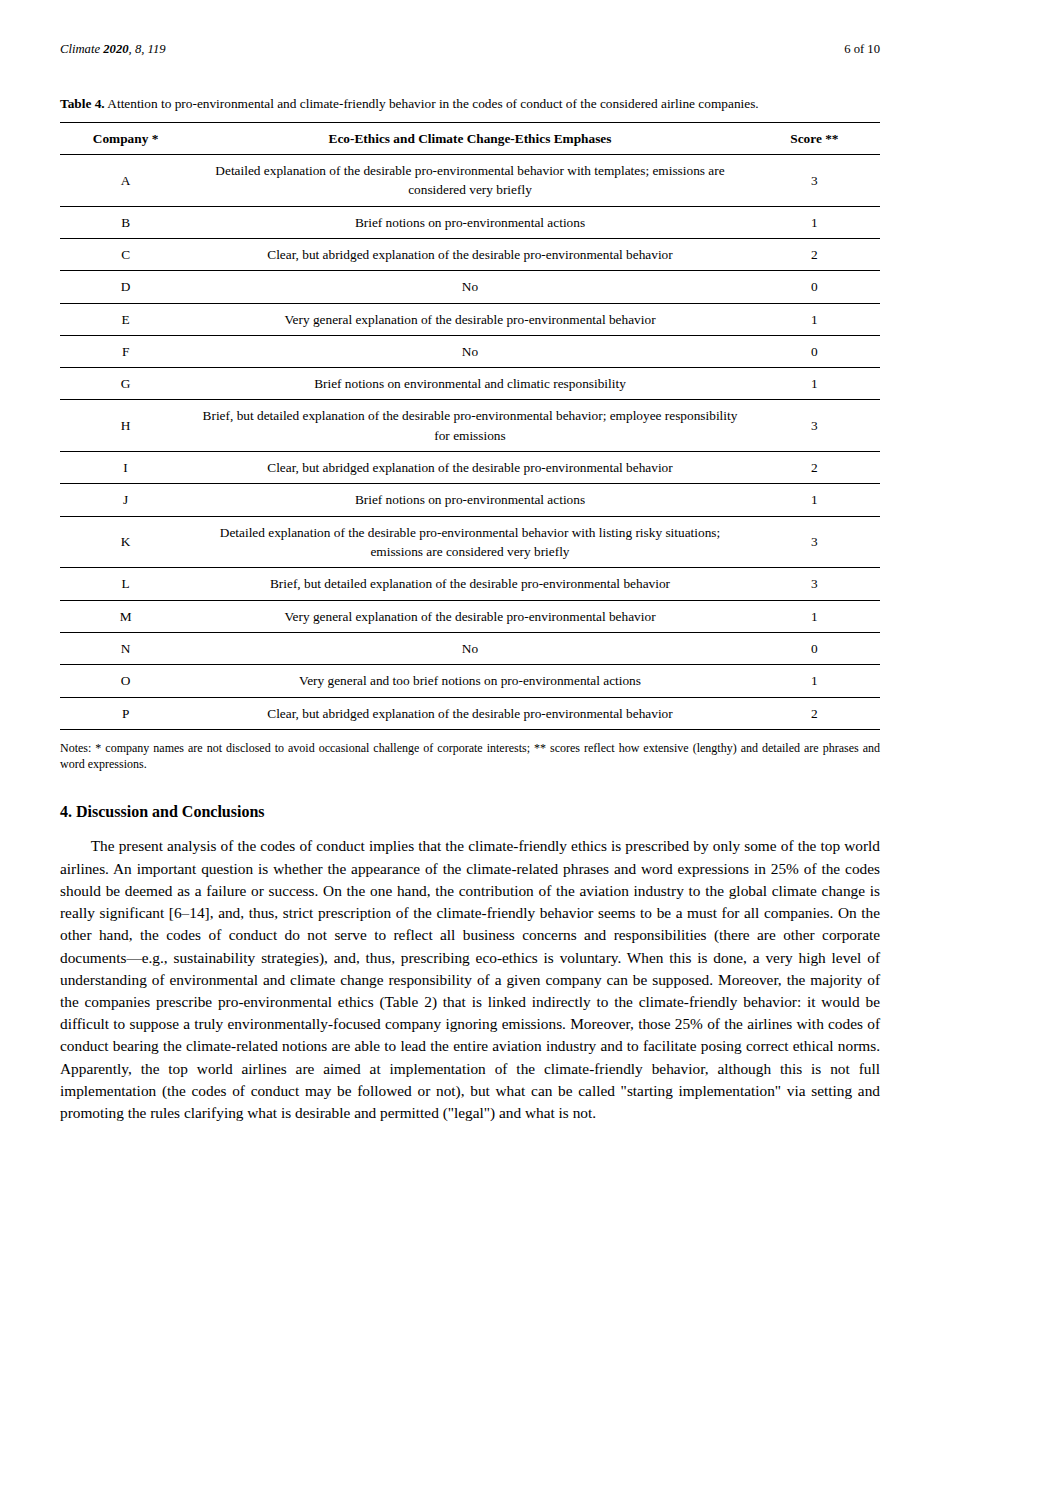Climate 2020, 8, 119
6 of 10
Table 4. Attention to pro-environmental and climate-friendly behavior in the codes of conduct of the considered airline companies.
| Company * | Eco-Ethics and Climate Change-Ethics Emphases | Score ** |
| --- | --- | --- |
| A | Detailed explanation of the desirable pro-environmental behavior with templates; emissions are considered very briefly | 3 |
| B | Brief notions on pro-environmental actions | 1 |
| C | Clear, but abridged explanation of the desirable pro-environmental behavior | 2 |
| D | No | 0 |
| E | Very general explanation of the desirable pro-environmental behavior | 1 |
| F | No | 0 |
| G | Brief notions on environmental and climatic responsibility | 1 |
| H | Brief, but detailed explanation of the desirable pro-environmental behavior; employee responsibility for emissions | 3 |
| I | Clear, but abridged explanation of the desirable pro-environmental behavior | 2 |
| J | Brief notions on pro-environmental actions | 1 |
| K | Detailed explanation of the desirable pro-environmental behavior with listing risky situations; emissions are considered very briefly | 3 |
| L | Brief, but detailed explanation of the desirable pro-environmental behavior | 3 |
| M | Very general explanation of the desirable pro-environmental behavior | 1 |
| N | No | 0 |
| O | Very general and too brief notions on pro-environmental actions | 1 |
| P | Clear, but abridged explanation of the desirable pro-environmental behavior | 2 |
Notes: * company names are not disclosed to avoid occasional challenge of corporate interests; ** scores reflect how extensive (lengthy) and detailed are phrases and word expressions.
4. Discussion and Conclusions
The present analysis of the codes of conduct implies that the climate-friendly ethics is prescribed by only some of the top world airlines. An important question is whether the appearance of the climate-related phrases and word expressions in 25% of the codes should be deemed as a failure or success. On the one hand, the contribution of the aviation industry to the global climate change is really significant [6–14], and, thus, strict prescription of the climate-friendly behavior seems to be a must for all companies. On the other hand, the codes of conduct do not serve to reflect all business concerns and responsibilities (there are other corporate documents—e.g., sustainability strategies), and, thus, prescribing eco-ethics is voluntary. When this is done, a very high level of understanding of environmental and climate change responsibility of a given company can be supposed. Moreover, the majority of the companies prescribe pro-environmental ethics (Table 2) that is linked indirectly to the climate-friendly behavior: it would be difficult to suppose a truly environmentally-focused company ignoring emissions. Moreover, those 25% of the airlines with codes of conduct bearing the climate-related notions are able to lead the entire aviation industry and to facilitate posing correct ethical norms. Apparently, the top world airlines are aimed at implementation of the climate-friendly behavior, although this is not full implementation (the codes of conduct may be followed or not), but what can be called "starting implementation" via setting and promoting the rules clarifying what is desirable and permitted ("legal") and what is not.